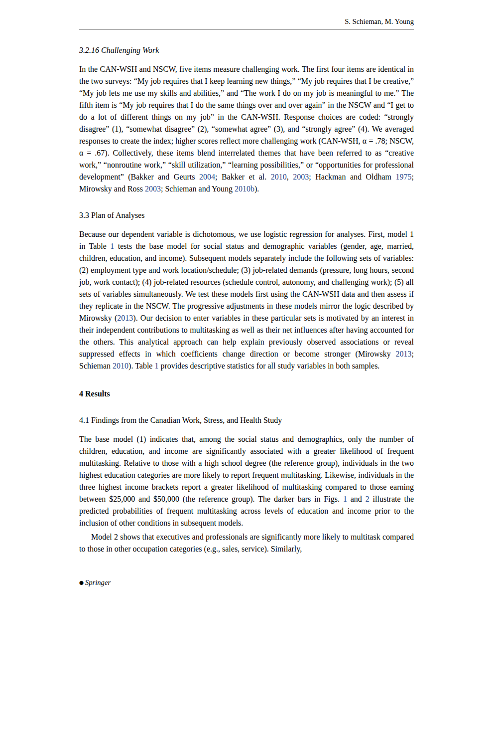S. Schieman, M. Young
3.2.16 Challenging Work
In the CAN-WSH and NSCW, five items measure challenging work. The first four items are identical in the two surveys: “My job requires that I keep learning new things,” “My job requires that I be creative,” “My job lets me use my skills and abilities,” and “The work I do on my job is meaningful to me.” The fifth item is “My job requires that I do the same things over and over again” in the NSCW and “I get to do a lot of different things on my job” in the CAN-WSH. Response choices are coded: “strongly disagree” (1), “somewhat disagree” (2), “somewhat agree” (3), and “strongly agree” (4). We averaged responses to create the index; higher scores reflect more challenging work (CAN-WSH, α = .78; NSCW, α = .67). Collectively, these items blend interrelated themes that have been referred to as “creative work,” “nonroutine work,” “skill utilization,” “learning possibilities,” or “opportunities for professional development” (Bakker and Geurts 2004; Bakker et al. 2010, 2003; Hackman and Oldham 1975; Mirowsky and Ross 2003; Schieman and Young 2010b).
3.3 Plan of Analyses
Because our dependent variable is dichotomous, we use logistic regression for analyses. First, model 1 in Table 1 tests the base model for social status and demographic variables (gender, age, married, children, education, and income). Subsequent models separately include the following sets of variables: (2) employment type and work location/schedule; (3) job-related demands (pressure, long hours, second job, work contact); (4) job-related resources (schedule control, autonomy, and challenging work); (5) all sets of variables simultaneously. We test these models first using the CAN-WSH data and then assess if they replicate in the NSCW. The progressive adjustments in these models mirror the logic described by Mirowsky (2013). Our decision to enter variables in these particular sets is motivated by an interest in their independent contributions to multitasking as well as their net influences after having accounted for the others. This analytical approach can help explain previously observed associations or reveal suppressed effects in which coefficients change direction or become stronger (Mirowsky 2013; Schieman 2010). Table 1 provides descriptive statistics for all study variables in both samples.
4 Results
4.1 Findings from the Canadian Work, Stress, and Health Study
The base model (1) indicates that, among the social status and demographics, only the number of children, education, and income are significantly associated with a greater likelihood of frequent multitasking. Relative to those with a high school degree (the reference group), individuals in the two highest education categories are more likely to report frequent multitasking. Likewise, individuals in the three highest income brackets report a greater likelihood of multitasking compared to those earning between $25,000 and $50,000 (the reference group). The darker bars in Figs. 1 and 2 illustrate the predicted probabilities of frequent multitasking across levels of education and income prior to the inclusion of other conditions in subsequent models.
Model 2 shows that executives and professionals are significantly more likely to multitask compared to those in other occupation categories (e.g., sales, service). Similarly,
Springer